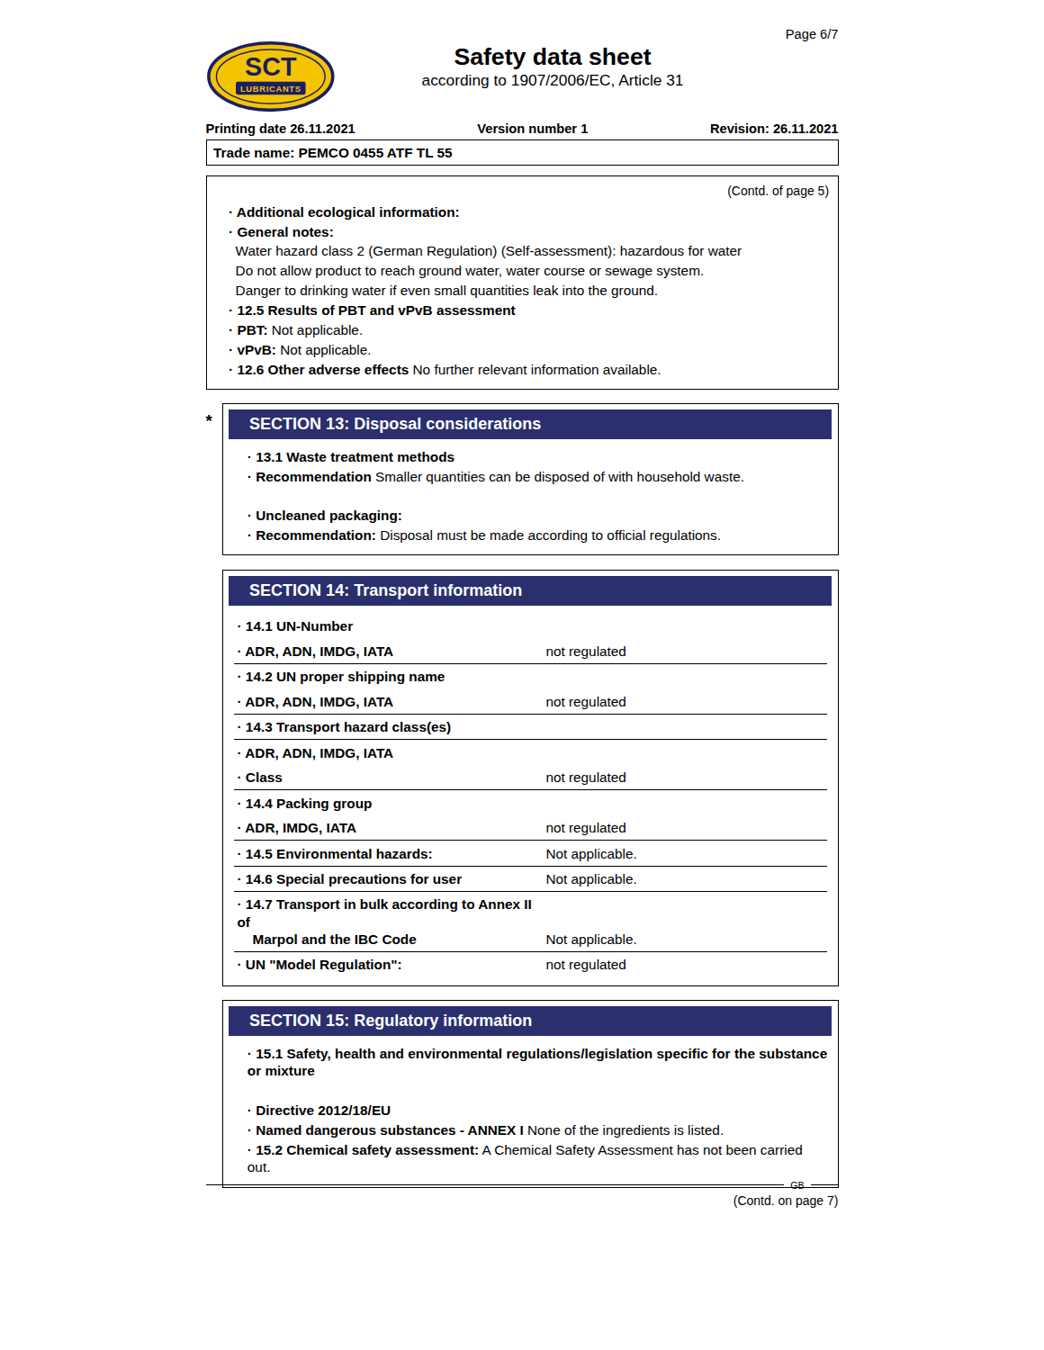Page 6/7
SCT LUBRICANTS
Safety data sheet
according to 1907/2006/EC, Article 31
Printing date 26.11.2021 Version number 1 Revision: 26.11.2021
Trade name: PEMCO 0455 ATF TL 55
(Contd. of page 5)
Additional ecological information:
General notes:
Water hazard class 2 (German Regulation) (Self-assessment): hazardous for water
Do not allow product to reach ground water, water course or sewage system.
Danger to drinking water if even small quantities leak into the ground.
12.5 Results of PBT and vPvB assessment
PBT: Not applicable.
vPvB: Not applicable.
12.6 Other adverse effects No further relevant information available.
*
SECTION 13: Disposal considerations
13.1 Waste treatment methods
Recommendation Smaller quantities can be disposed of with household waste.
Uncleaned packaging:
Recommendation: Disposal must be made according to official regulations.
SECTION 14: Transport information
| 14.1 UN-Number | |
| ADR, ADN, IMDG, IATA | not regulated |
| 14.2 UN proper shipping name | |
| ADR, ADN, IMDG, IATA | not regulated |
| 14.3 Transport hazard class(es) | |
| ADR, ADN, IMDG, IATA | |
| Class | not regulated |
| 14.4 Packing group | |
| ADR, IMDG, IATA | not regulated |
| 14.5 Environmental hazards: | Not applicable. |
| 14.6 Special precautions for user | Not applicable. |
| 14.7 Transport in bulk according to Annex II of Marpol and the IBC Code | Not applicable. |
| UN "Model Regulation": | not regulated |
SECTION 15: Regulatory information
15.1 Safety, health and environmental regulations/legislation specific for the substance or mixture
Directive 2012/18/EU
Named dangerous substances - ANNEX I None of the ingredients is listed.
15.2 Chemical safety assessment: A Chemical Safety Assessment has not been carried out.
GB
(Contd. on page 7)